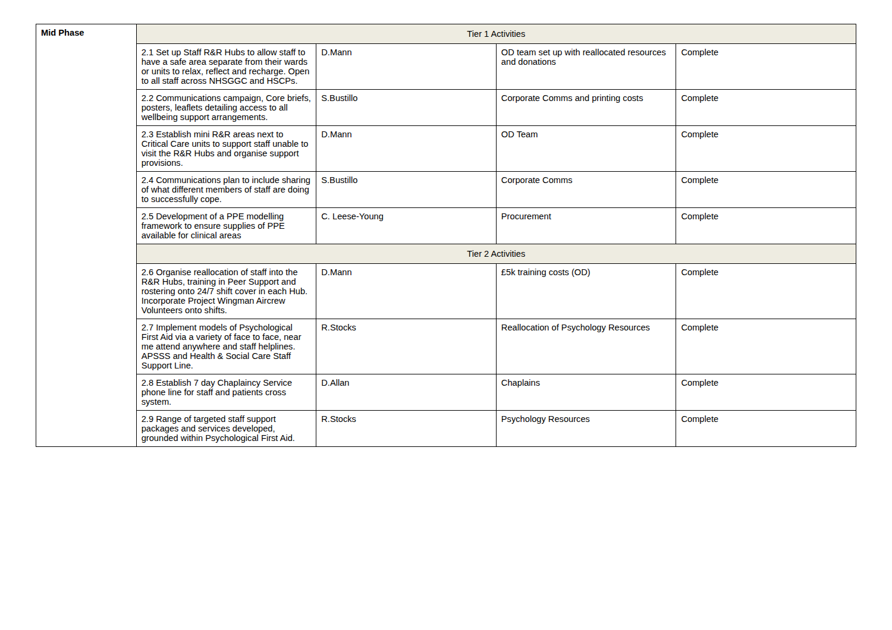| Mid Phase | Tier 1 Activities |
| 2.1 Set up Staff R&R Hubs to allow staff to have a safe area separate from their wards or units to relax, reflect and recharge. Open to all staff across NHSGGC and HSCPs. | D.Mann | OD team set up with reallocated resources and donations | Complete |
| 2.2 Communications campaign, Core briefs, posters, leaflets detailing access to all wellbeing support arrangements. | S.Bustillo | Corporate Comms and printing costs | Complete |
| 2.3 Establish mini R&R areas next to Critical Care units to support staff unable to visit the R&R Hubs and organise support provisions. | D.Mann | OD Team | Complete |
| 2.4 Communications plan to include sharing of what different members of staff are doing to successfully cope. | S.Bustillo | Corporate Comms | Complete |
| 2.5 Development of a PPE modelling framework to ensure supplies of PPE available for clinical areas | C. Leese-Young | Procurement | Complete |
| Tier 2 Activities |
| 2.6 Organise reallocation of staff into the R&R Hubs, training in Peer Support and rostering onto 24/7 shift cover in each Hub. Incorporate Project Wingman Aircrew Volunteers onto shifts. | D.Mann | £5k training costs (OD) | Complete |
| 2.7 Implement models of Psychological First Aid via a variety of face to face, near me attend anywhere and staff helplines. APSSS and Health & Social Care Staff Support Line. | R.Stocks | Reallocation of Psychology Resources | Complete |
| 2.8 Establish 7 day Chaplaincy Service phone line for staff and patients cross system. | D.Allan | Chaplains | Complete |
| 2.9 Range of targeted staff support packages and services developed, grounded within Psychological First Aid. | R.Stocks | Psychology Resources | Complete |